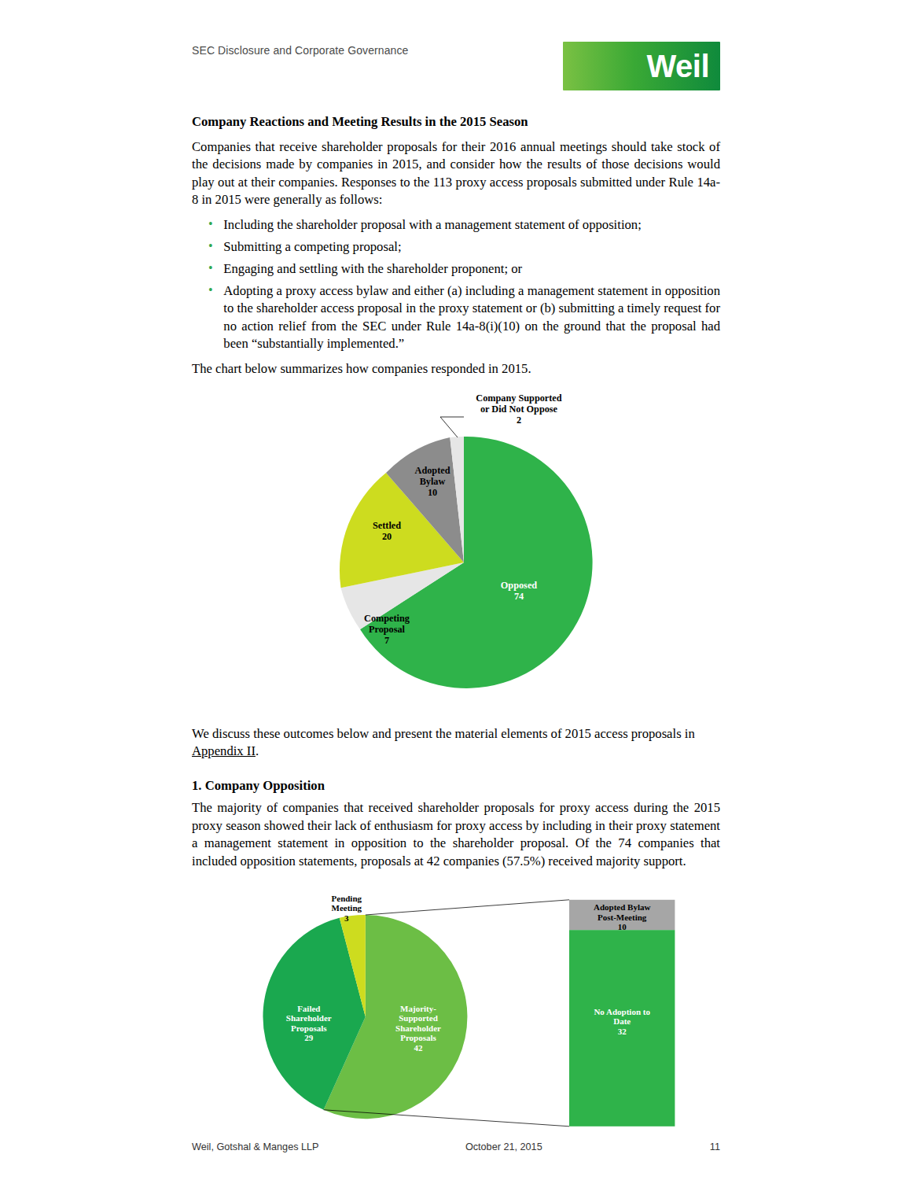SEC Disclosure and Corporate Governance
Weil
Company Reactions and Meeting Results in the 2015 Season
Companies that receive shareholder proposals for their 2016 annual meetings should take stock of the decisions made by companies in 2015, and consider how the results of those decisions would play out at their companies. Responses to the 113 proxy access proposals submitted under Rule 14a-8 in 2015 were generally as follows:
Including the shareholder proposal with a management statement of opposition;
Submitting a competing proposal;
Engaging and settling with the shareholder proponent; or
Adopting a proxy access bylaw and either (a) including a management statement in opposition to the shareholder access proposal in the proxy statement or (b) submitting a timely request for no action relief from the SEC under Rule 14a-8(i)(10) on the ground that the proposal had been “substantially implemented.”
The chart below summarizes how companies responded in 2015.
Pie center (330, 225), radius 160. Total = 113. Start at 12 o'clock (-90deg), going clockwise. Opposed 74 -> 235.75deg (-90 -> 145.75) Competing 7 -> 22.30deg (145.75 -> 168.05) Settled 20 -> 63.72deg (168.05 -> 231.77) Adopted 10 -> 31.86deg (231.77 -> 263.63) Supported 2 -> 6.37deg (263.63 -> 270) Opposed 74 Competing Proposal 7 Settled 20 Adopted Bylaw 10 Company Supported or Did Not Oppose 2
We discuss these outcomes below and present the material elements of 2015 access proposals in Appendix II.
1. Company Opposition
The majority of companies that received shareholder proposals for proxy access during the 2015 proxy season showed their lack of enthusiasm for proxy access by including in their proxy statement a management statement in opposition to the shareholder proposal. Of the 74 companies that included opposition statements, proposals at 42 companies (57.5%) received majority support.
Pie center (230, 175), radius 135. Total = 74. Start at -90deg clockwise: Majority-Supported 42 -> 204.32deg (-90 -> 114.32) Failed 29 -> 141.08deg (114.32 -> 255.41) Pending 3 -> 14.59deg (255.41 -> 270) Majority- Supported Shareholder Proposals 42 Failed Shareholder Proposals 29 Pending Meeting 3 Adopted Bylaw Post-Meeting 10 No Adoption to Date 32
Weil, Gotshal & Manges LLP
October 21, 2015
11